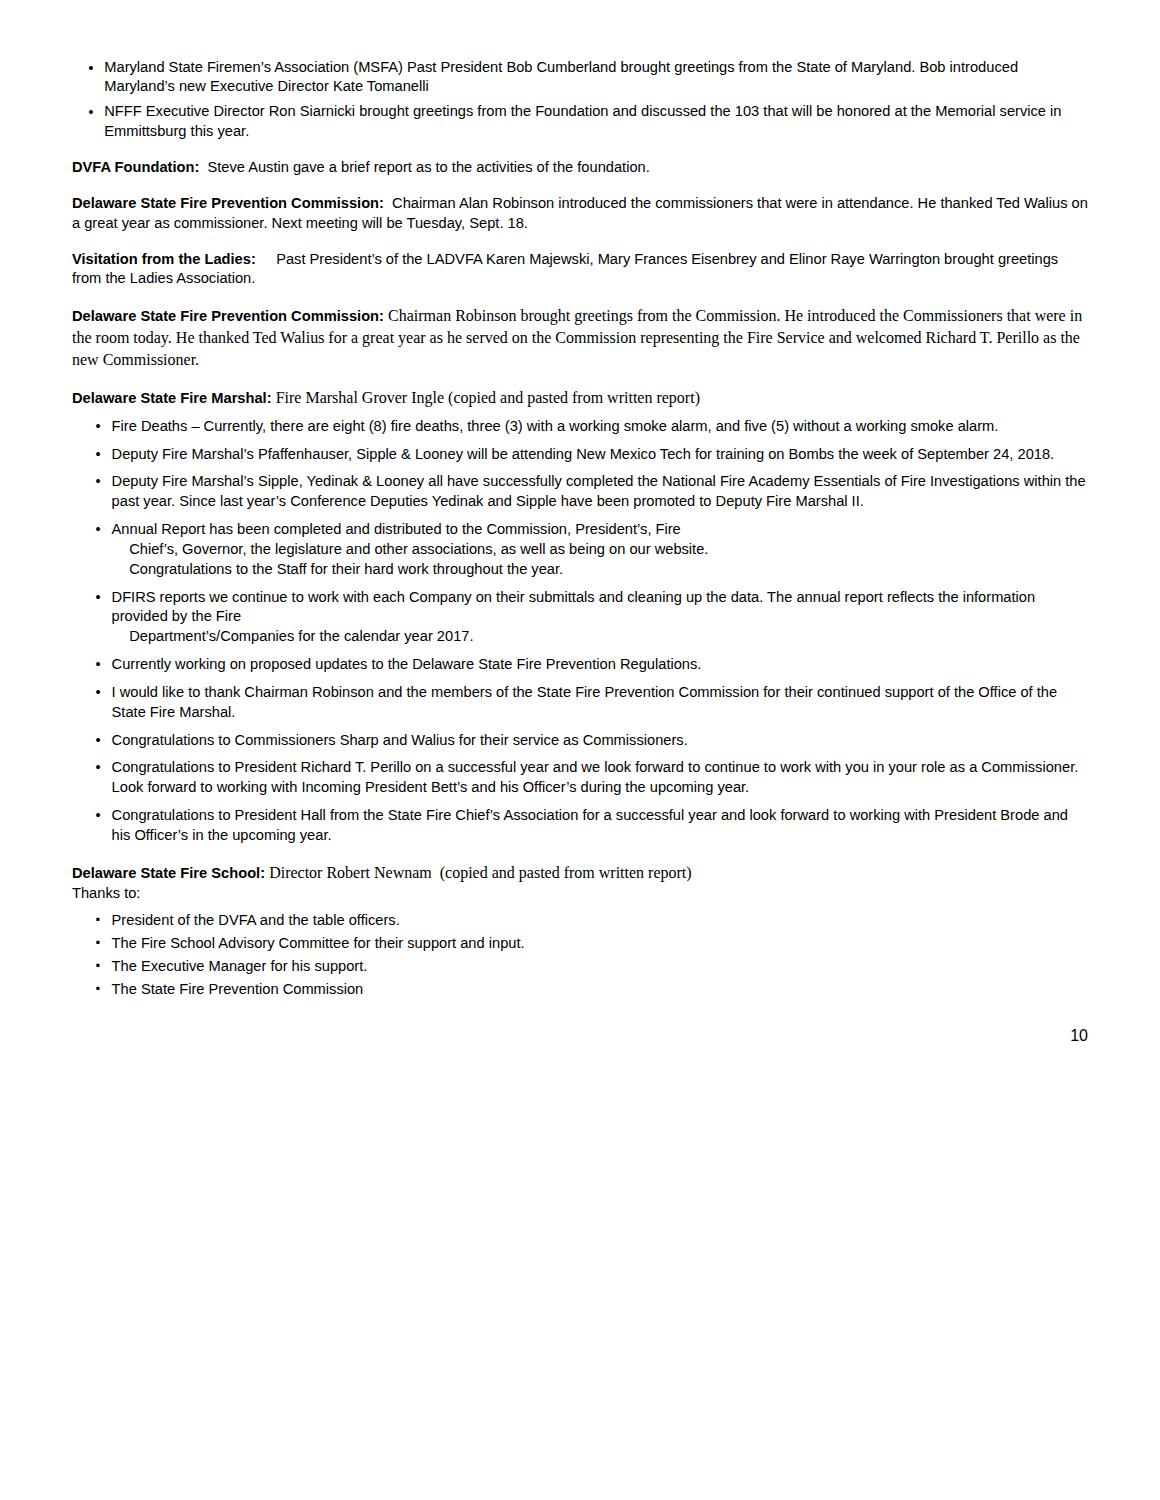Maryland State Firemen’s Association (MSFA) Past President Bob Cumberland brought greetings from the State of Maryland. Bob introduced Maryland’s new Executive Director Kate Tomanelli
NFFF Executive Director Ron Siarnicki brought greetings from the Foundation and discussed the 103 that will be honored at the Memorial service in Emmittsburg this year.
DVFA Foundation: Steve Austin gave a brief report as to the activities of the foundation.
Delaware State Fire Prevention Commission: Chairman Alan Robinson introduced the commissioners that were in attendance. He thanked Ted Walius on a great year as commissioner. Next meeting will be Tuesday, Sept. 18.
Visitation from the Ladies: Past President’s of the LADVFA Karen Majewski, Mary Frances Eisenbrey and Elinor Raye Warrington brought greetings from the Ladies Association.
Delaware State Fire Prevention Commission: Chairman Robinson brought greetings from the Commission. He introduced the Commissioners that were in the room today. He thanked Ted Walius for a great year as he served on the Commission representing the Fire Service and welcomed Richard T. Perillo as the new Commissioner.
Delaware State Fire Marshal: Fire Marshal Grover Ingle (copied and pasted from written report)
Fire Deaths – Currently, there are eight (8) fire deaths, three (3) with a working smoke alarm, and five (5) without a working smoke alarm.
Deputy Fire Marshal’s Pfaffenhauser, Sipple & Looney will be attending New Mexico Tech for training on Bombs the week of September 24, 2018.
Deputy Fire Marshal’s Sipple, Yedinak & Looney all have successfully completed the National Fire Academy Essentials of Fire Investigations within the past year. Since last year’s Conference Deputies Yedinak and Sipple have been promoted to Deputy Fire Marshal II.
Annual Report has been completed and distributed to the Commission, President’s, Fire Chief’s, Governor, the legislature and other associations, as well as being on our website. Congratulations to the Staff for their hard work throughout the year.
DFIRS reports we continue to work with each Company on their submittals and cleaning up the data. The annual report reflects the information provided by the Fire Department’s/Companies for the calendar year 2017.
Currently working on proposed updates to the Delaware State Fire Prevention Regulations.
I would like to thank Chairman Robinson and the members of the State Fire Prevention Commission for their continued support of the Office of the State Fire Marshal.
Congratulations to Commissioners Sharp and Walius for their service as Commissioners.
Congratulations to President Richard T. Perillo on a successful year and we look forward to continue to work with you in your role as a Commissioner. Look forward to working with Incoming President Bett’s and his Officer’s during the upcoming year.
Congratulations to President Hall from the State Fire Chief’s Association for a successful year and look forward to working with President Brode and his Officer’s in the upcoming year.
Delaware State Fire School: Director Robert Newnam (copied and pasted from written report)
Thanks to:
President of the DVFA and the table officers.
The Fire School Advisory Committee for their support and input.
The Executive Manager for his support.
The State Fire Prevention Commission
10